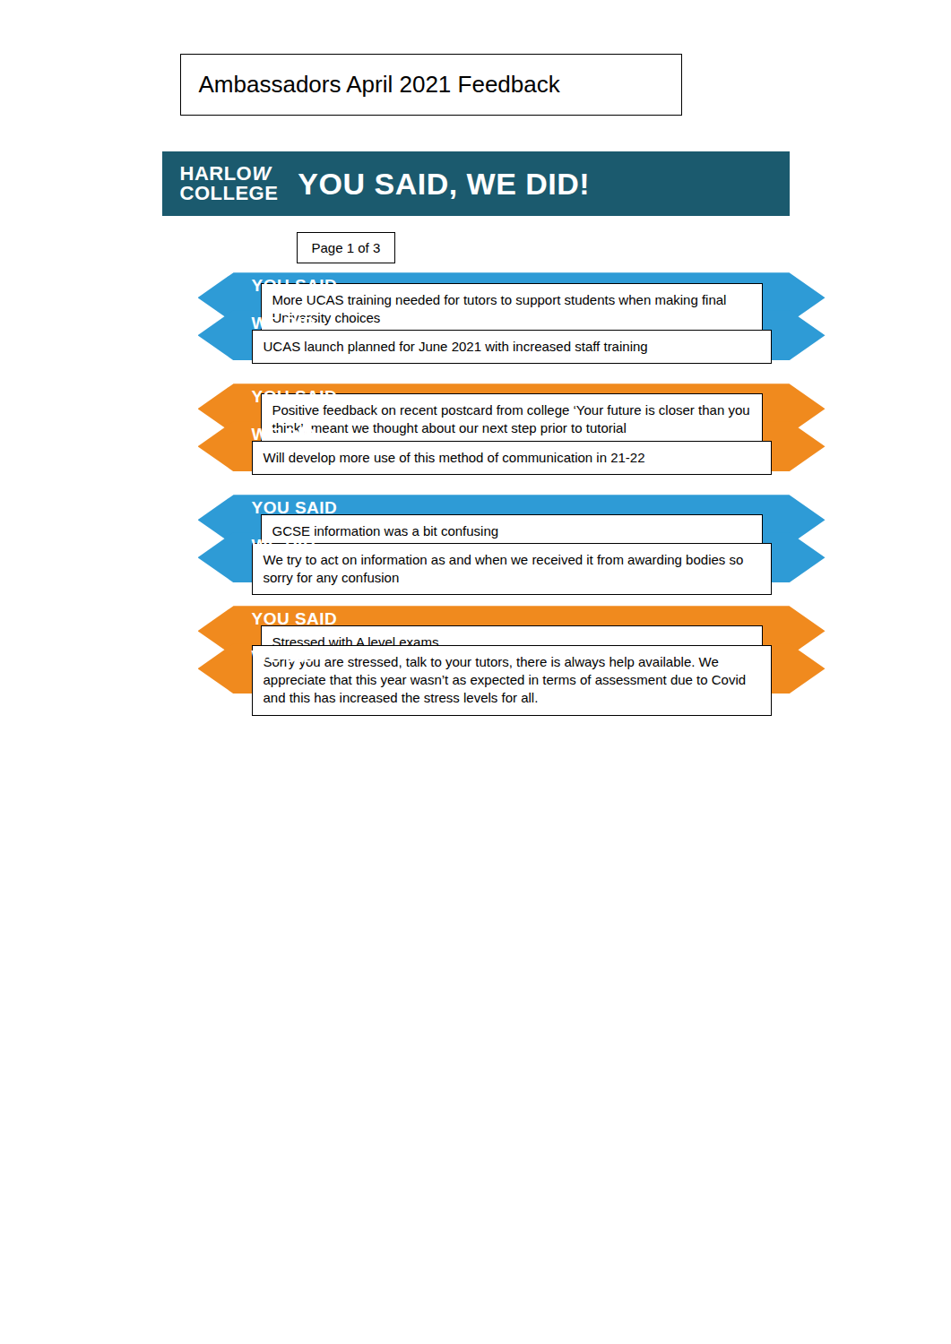Ambassadors April 2021 Feedback
HARLOW COLLEGE
YOU SAID, WE DID!
Page 1 of 3
YOU SAID
More UCAS training needed for tutors to support students when making final University choices
WE DID
UCAS launch planned for June 2021 with increased staff training
YOU SAID
Positive feedback on recent postcard from college ‘Your future is closer than you think’, meant we thought about our next step prior to tutorial
WE DID
Will develop more use of this method of communication in 21-22
YOU SAID
GCSE information was a bit confusing
WE DID
We try to act on information as and when we received it from awarding bodies so sorry for any confusion
YOU SAID
Stressed with A level exams
WE DID
Sorry you are stressed, talk to your tutors, there is always help available. We appreciate that this year wasn’t as expected in terms of assessment due to Covid and this has increased the stress levels for all.